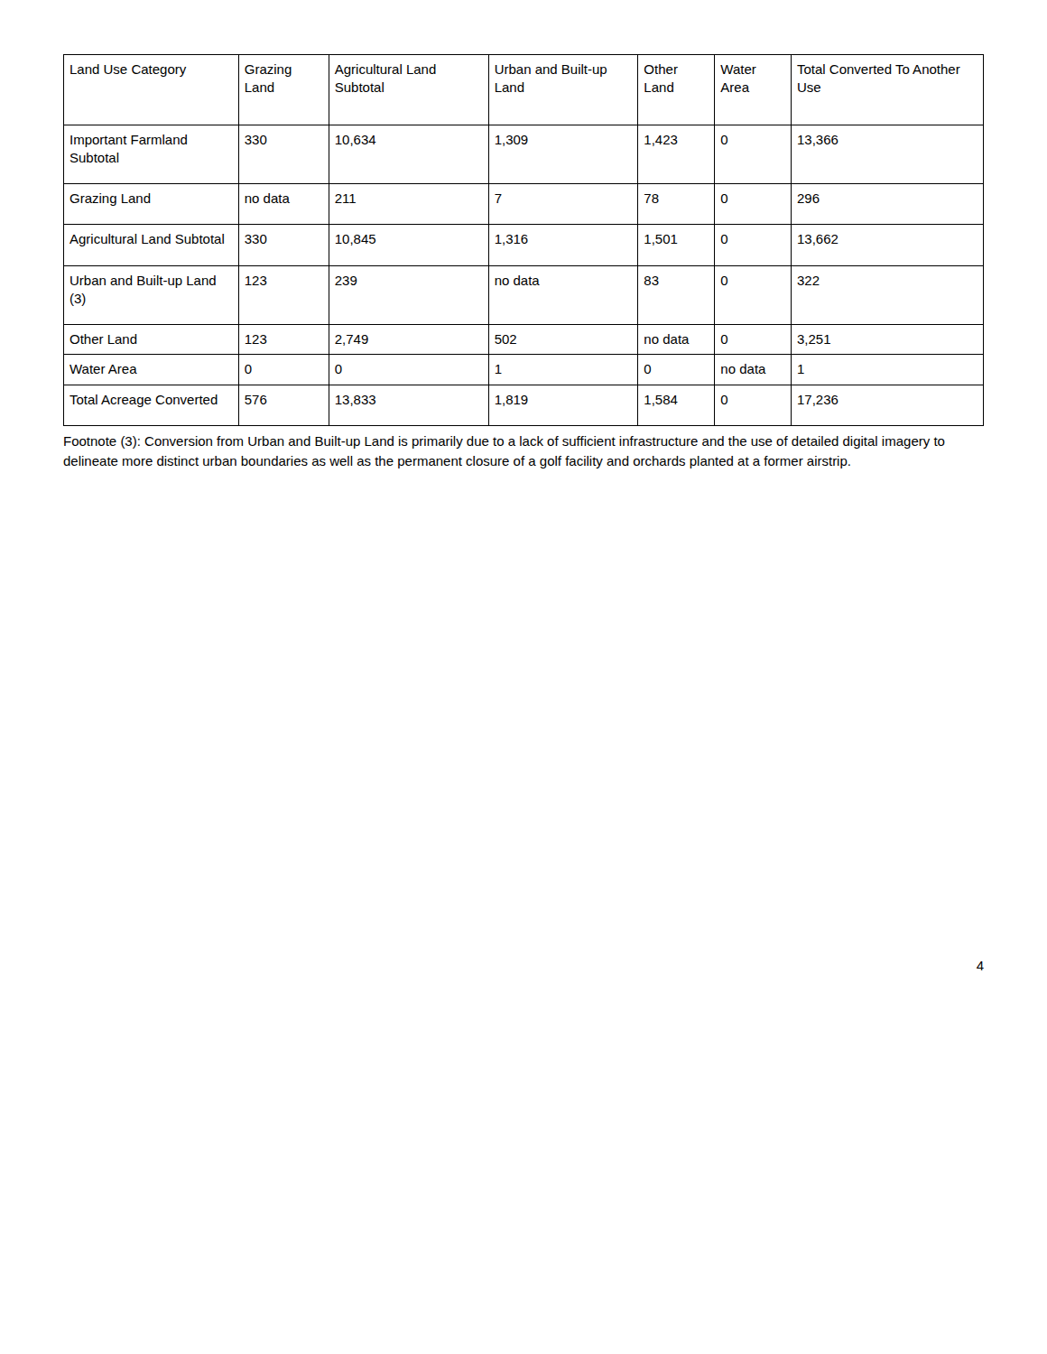| Land Use Category | Grazing Land | Agricultural Land Subtotal | Urban and Built-up Land | Other Land | Water Area | Total Converted To Another Use |
| --- | --- | --- | --- | --- | --- | --- |
| Important Farmland Subtotal | 330 | 10,634 | 1,309 | 1,423 | 0 | 13,366 |
| Grazing Land | no data | 211 | 7 | 78 | 0 | 296 |
| Agricultural Land Subtotal | 330 | 10,845 | 1,316 | 1,501 | 0 | 13,662 |
| Urban and Built-up Land (3) | 123 | 239 | no data | 83 | 0 | 322 |
| Other Land | 123 | 2,749 | 502 | no data | 0 | 3,251 |
| Water Area | 0 | 0 | 1 | 0 | no data | 1 |
| Total Acreage Converted | 576 | 13,833 | 1,819 | 1,584 | 0 | 17,236 |
Footnote (3): Conversion from Urban and Built-up Land is primarily due to a lack of sufficient infrastructure and the use of detailed digital imagery to delineate more distinct urban boundaries as well as the permanent closure of a golf facility and orchards planted at a former airstrip.
4